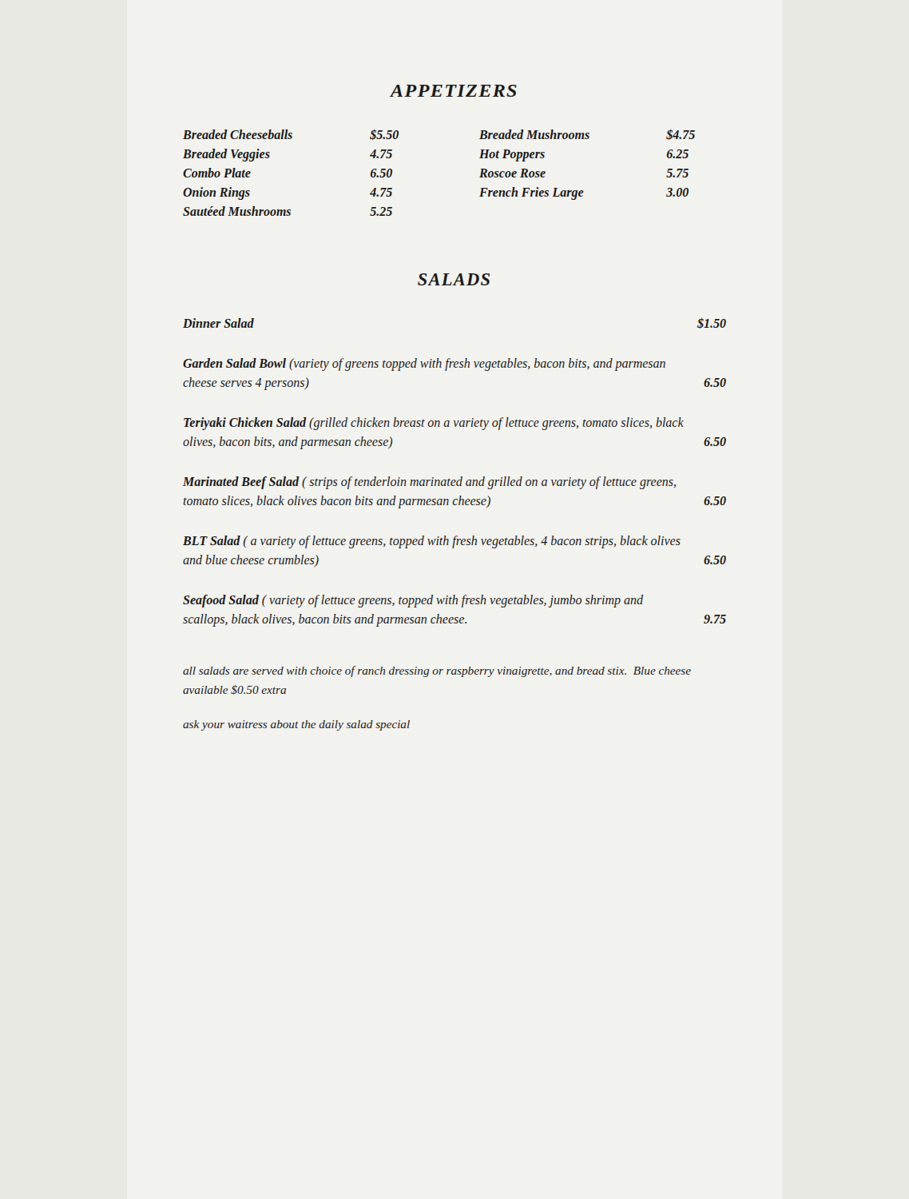APPETIZERS
| Breaded Cheeseballs | $5.50 | | Breaded Mushrooms | $4.75 |
| Breaded Veggies | 4.75 | | Hot Poppers | 6.25 |
| Combo Plate | 6.50 | | Roscoe Rose | 5.75 |
| Onion Rings | 4.75 | | French Fries Large | 3.00 |
| Sautéed Mushrooms | 5.25 | | | |
SALADS
Dinner Salad
$1.50
Garden Salad Bowl (variety of greens topped with fresh vegetables, bacon bits, and parmesan cheese serves 4 persons)
6.50
Teriyaki Chicken Salad (grilled chicken breast on a variety of lettuce greens, tomato slices, black olives, bacon bits, and parmesan cheese)
6.50
Marinated Beef Salad ( strips of tenderloin marinated and grilled on a variety of lettuce greens, tomato slices, black olives bacon bits and parmesan cheese)
6.50
BLT Salad ( a variety of lettuce greens, topped with fresh vegetables, 4 bacon strips, black olives and blue cheese crumbles)
6.50
Seafood Salad ( variety of lettuce greens, topped with fresh vegetables, jumbo shrimp and scallops, black olives, bacon bits and parmesan cheese.
9.75
all salads are served with choice of ranch dressing or raspberry vinaigrette, and bread stix. Blue cheese available $0.50 extra
ask your waitress about the daily salad special